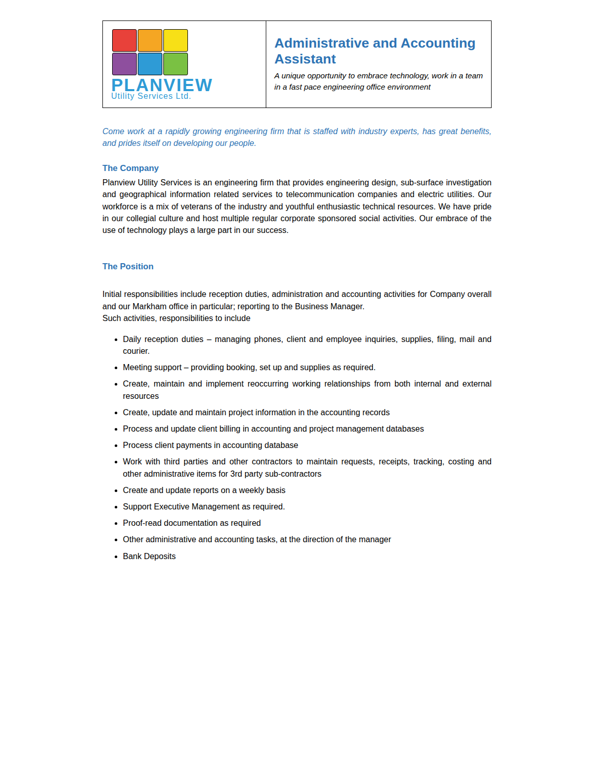| PLANVIEW Utility Services Ltd. | Administrative and Accounting Assistant A unique opportunity to embrace technology, work in a team in a fast pace engineering office environment |
Come work at a rapidly growing engineering firm that is staffed with industry experts, has great benefits, and prides itself on developing our people.
The Company
Planview Utility Services is an engineering firm that provides engineering design, sub-surface investigation and geographical information related services to telecommunication companies and electric utilities. Our workforce is a mix of veterans of the industry and youthful enthusiastic technical resources. We have pride in our collegial culture and host multiple regular corporate sponsored social activities. Our embrace of the use of technology plays a large part in our success.
The Position
Initial responsibilities include reception duties, administration and accounting activities for Company overall and our Markham office in particular; reporting to the Business Manager.
Such activities, responsibilities to include
Daily reception duties – managing phones, client and employee inquiries, supplies, filing, mail and courier.
Meeting support – providing booking, set up and supplies as required.
Create, maintain and implement reoccurring working relationships from both internal and external resources
Create, update and maintain project information in the accounting records
Process and update client billing in accounting and project management databases
Process client payments in accounting database
Work with third parties and other contractors to maintain requests, receipts, tracking, costing and other administrative items for 3rd party sub-contractors
Create and update reports on a weekly basis
Support Executive Management as required.
Proof-read documentation as required
Other administrative and accounting tasks, at the direction of the manager
Bank Deposits